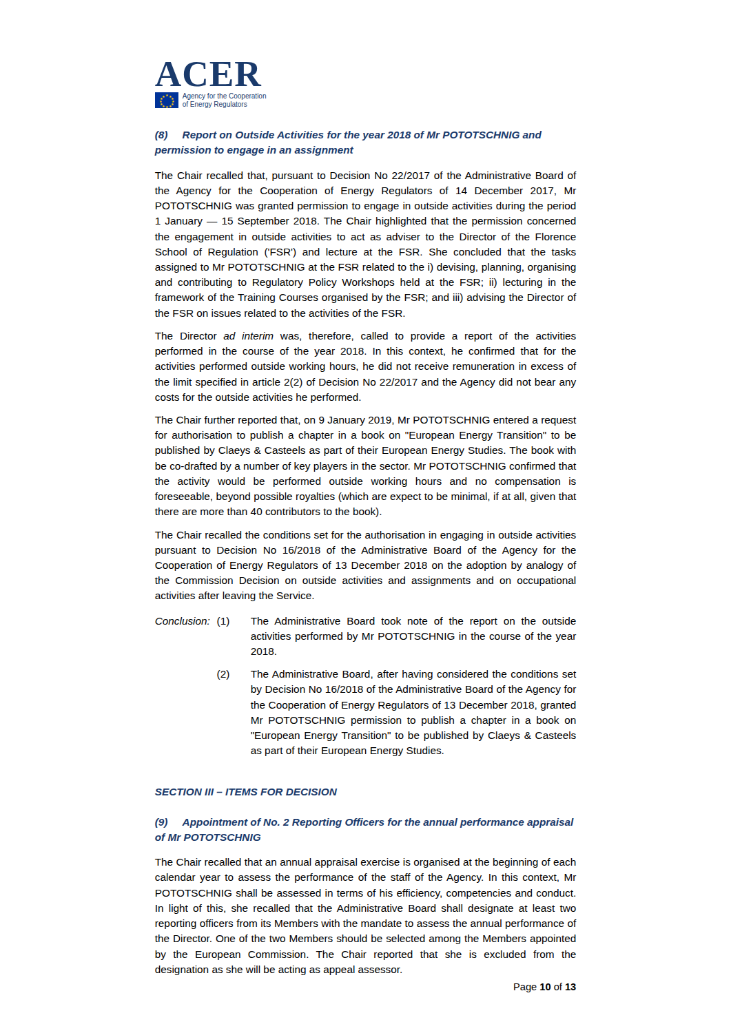ACER
★ ★ ★ ★ ★ ★ ★ ★ ★ ★ ★ ★ Agency for the Cooperation
of Energy Regulators
(8) Report on Outside Activities for the year 2018 of Mr POTOTSCHNIG and permission to engage in an assignment
The Chair recalled that, pursuant to Decision No 22/2017 of the Administrative Board of the Agency for the Cooperation of Energy Regulators of 14 December 2017, Mr POTOTSCHNIG was granted permission to engage in outside activities during the period 1 January — 15 September 2018. The Chair highlighted that the permission concerned the engagement in outside activities to act as adviser to the Director of the Florence School of Regulation ('FSR') and lecture at the FSR. She concluded that the tasks assigned to Mr POTOTSCHNIG at the FSR related to the i) devising, planning, organising and contributing to Regulatory Policy Workshops held at the FSR; ii) lecturing in the framework of the Training Courses organised by the FSR; and iii) advising the Director of the FSR on issues related to the activities of the FSR.
The Director ad interim was, therefore, called to provide a report of the activities performed in the course of the year 2018. In this context, he confirmed that for the activities performed outside working hours, he did not receive remuneration in excess of the limit specified in article 2(2) of Decision No 22/2017 and the Agency did not bear any costs for the outside activities he performed.
The Chair further reported that, on 9 January 2019, Mr POTOTSCHNIG entered a request for authorisation to publish a chapter in a book on "European Energy Transition" to be published by Claeys & Casteels as part of their European Energy Studies. The book with be co-drafted by a number of key players in the sector. Mr POTOTSCHNIG confirmed that the activity would be performed outside working hours and no compensation is foreseeable, beyond possible royalties (which are expect to be minimal, if at all, given that there are more than 40 contributors to the book).
The Chair recalled the conditions set for the authorisation in engaging in outside activities pursuant to Decision No 16/2018 of the Administrative Board of the Agency for the Cooperation of Energy Regulators of 13 December 2018 on the adoption by analogy of the Commission Decision on outside activities and assignments and on occupational activities after leaving the Service.
| Conclusion : | (1) | The Administrative Board took note of the report on the outside activities performed by Mr POTOTSCHNIG in the course of the year 2018. |
| | (2) | The Administrative Board, after having considered the conditions set by Decision No 16/2018 of the Administrative Board of the Agency for the Cooperation of Energy Regulators of 13 December 2018, granted Mr POTOTSCHNIG permission to publish a chapter in a book on "European Energy Transition" to be published by Claeys & Casteels as part of their European Energy Studies. |
SECTION III – ITEMS FOR DECISION
(9) Appointment of No. 2 Reporting Officers for the annual performance appraisal of Mr POTOTSCHNIG
The Chair recalled that an annual appraisal exercise is organised at the beginning of each calendar year to assess the performance of the staff of the Agency. In this context, Mr POTOTSCHNIG shall be assessed in terms of his efficiency, competencies and conduct. In light of this, she recalled that the Administrative Board shall designate at least two reporting officers from its Members with the mandate to assess the annual performance of the Director. One of the two Members should be selected among the Members appointed by the European Commission. The Chair reported that she is excluded from the designation as she will be acting as appeal assessor.
Page 10 of 13